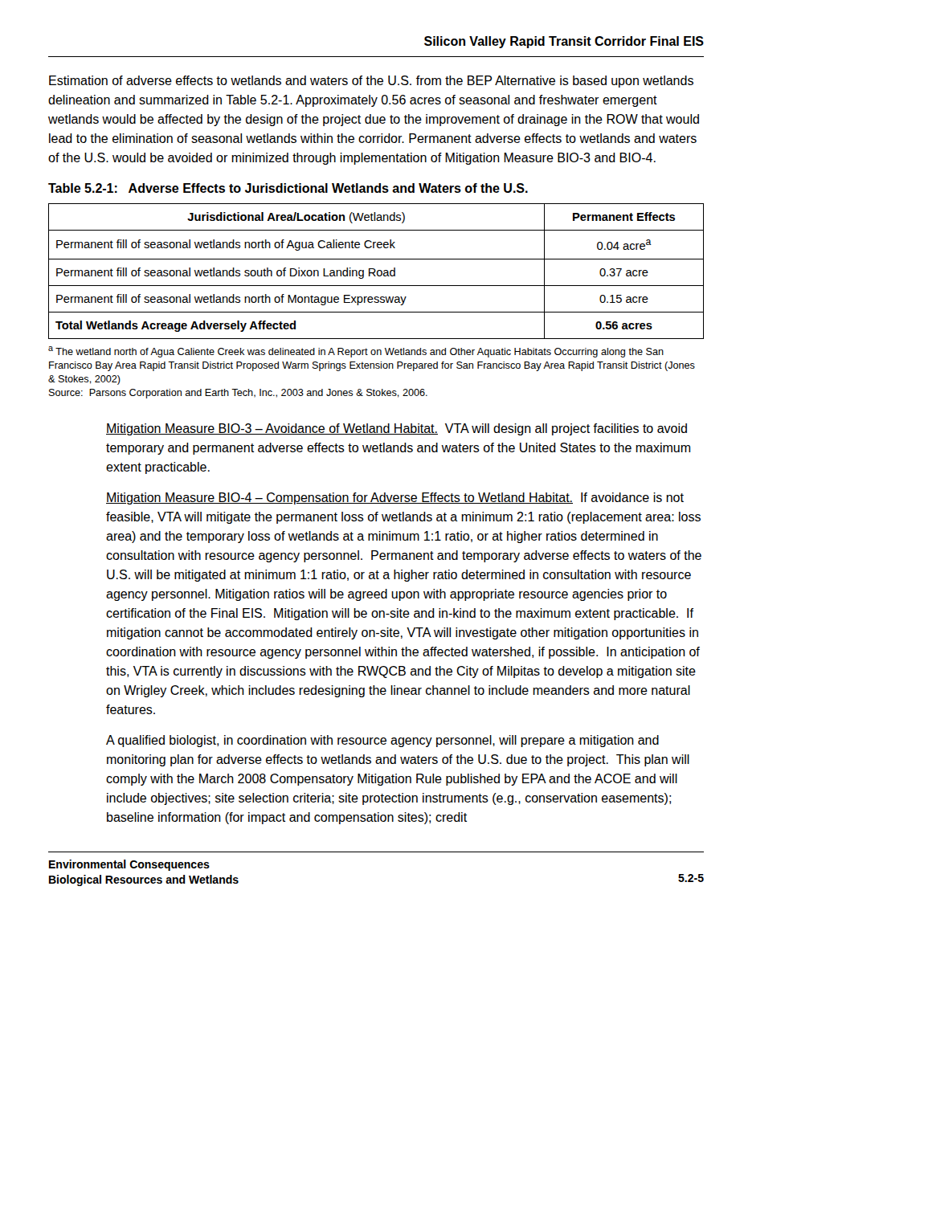Silicon Valley Rapid Transit Corridor Final EIS
Estimation of adverse effects to wetlands and waters of the U.S. from the BEP Alternative is based upon wetlands delineation and summarized in Table 5.2-1. Approximately 0.56 acres of seasonal and freshwater emergent wetlands would be affected by the design of the project due to the improvement of drainage in the ROW that would lead to the elimination of seasonal wetlands within the corridor. Permanent adverse effects to wetlands and waters of the U.S. would be avoided or minimized through implementation of Mitigation Measure BIO-3 and BIO-4.
Table 5.2-1: Adverse Effects to Jurisdictional Wetlands and Waters of the U.S.
| Jurisdictional Area/Location (Wetlands) | Permanent Effects |
| --- | --- |
| Permanent fill of seasonal wetlands north of Agua Caliente Creek | 0.04 acre a |
| Permanent fill of seasonal wetlands south of Dixon Landing Road | 0.37 acre |
| Permanent fill of seasonal wetlands north of Montague Expressway | 0.15 acre |
| Total Wetlands Acreage Adversely Affected | 0.56 acres |
a The wetland north of Agua Caliente Creek was delineated in A Report on Wetlands and Other Aquatic Habitats Occurring along the San Francisco Bay Area Rapid Transit District Proposed Warm Springs Extension Prepared for San Francisco Bay Area Rapid Transit District (Jones & Stokes, 2002)
Source: Parsons Corporation and Earth Tech, Inc., 2003 and Jones & Stokes, 2006.
Mitigation Measure BIO-3 – Avoidance of Wetland Habitat. VTA will design all project facilities to avoid temporary and permanent adverse effects to wetlands and waters of the United States to the maximum extent practicable.
Mitigation Measure BIO-4 – Compensation for Adverse Effects to Wetland Habitat. If avoidance is not feasible, VTA will mitigate the permanent loss of wetlands at a minimum 2:1 ratio (replacement area: loss area) and the temporary loss of wetlands at a minimum 1:1 ratio, or at higher ratios determined in consultation with resource agency personnel. Permanent and temporary adverse effects to waters of the U.S. will be mitigated at minimum 1:1 ratio, or at a higher ratio determined in consultation with resource agency personnel. Mitigation ratios will be agreed upon with appropriate resource agencies prior to certification of the Final EIS. Mitigation will be on-site and in-kind to the maximum extent practicable. If mitigation cannot be accommodated entirely on-site, VTA will investigate other mitigation opportunities in coordination with resource agency personnel within the affected watershed, if possible. In anticipation of this, VTA is currently in discussions with the RWQCB and the City of Milpitas to develop a mitigation site on Wrigley Creek, which includes redesigning the linear channel to include meanders and more natural features.
A qualified biologist, in coordination with resource agency personnel, will prepare a mitigation and monitoring plan for adverse effects to wetlands and waters of the U.S. due to the project. This plan will comply with the March 2008 Compensatory Mitigation Rule published by EPA and the ACOE and will include objectives; site selection criteria; site protection instruments (e.g., conservation easements); baseline information (for impact and compensation sites); credit
Environmental Consequences
Biological Resources and Wetlands
5.2-5